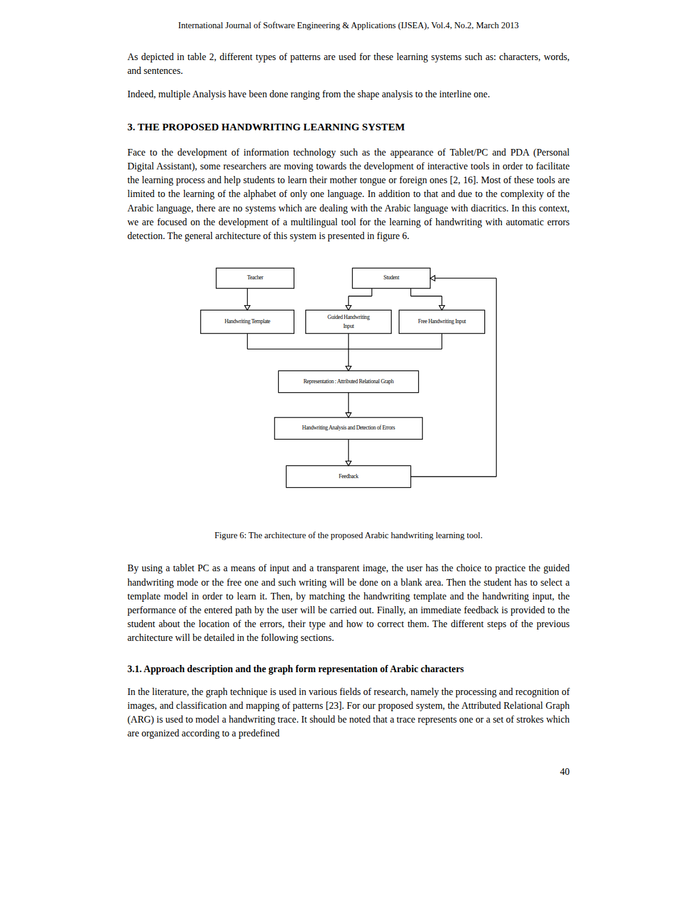International Journal of Software Engineering & Applications (IJSEA), Vol.4, No.2, March 2013
As depicted in table 2, different types of patterns are used for these learning systems such as: characters, words, and sentences.
Indeed, multiple Analysis have been done ranging from the shape analysis to the interline one.
3. THE PROPOSED HANDWRITING LEARNING SYSTEM
Face to the development of information technology such as the appearance of Tablet/PC and PDA (Personal Digital Assistant), some researchers are moving towards the development of interactive tools in order to facilitate the learning process and help students to learn their mother tongue or foreign ones [2, 16]. Most of these tools are limited to the learning of the alphabet of only one language. In addition to that and due to the complexity of the Arabic language, there are no systems which are dealing with the Arabic language with diacritics. In this context, we are focused on the development of a multilingual tool for the learning of handwriting with automatic errors detection. The general architecture of this system is presented in figure 6.
Teacher Student Handwriting Template Guided Handwriting Input Free Handwriting Input Representation : Attributed Relational Graph Handwriting Analysis and Detection of Errors Feedback
Figure 6: The architecture of the proposed Arabic handwriting learning tool.
By using a tablet PC as a means of input and a transparent image, the user has the choice to practice the guided handwriting mode or the free one and such writing will be done on a blank area. Then the student has to select a template model in order to learn it. Then, by matching the handwriting template and the handwriting input, the performance of the entered path by the user will be carried out. Finally, an immediate feedback is provided to the student about the location of the errors, their type and how to correct them. The different steps of the previous architecture will be detailed in the following sections.
3.1. Approach description and the graph form representation of Arabic characters
In the literature, the graph technique is used in various fields of research, namely the processing and recognition of images, and classification and mapping of patterns [23]. For our proposed system, the Attributed Relational Graph (ARG) is used to model a handwriting trace. It should be noted that a trace represents one or a set of strokes which are organized according to a predefined
40